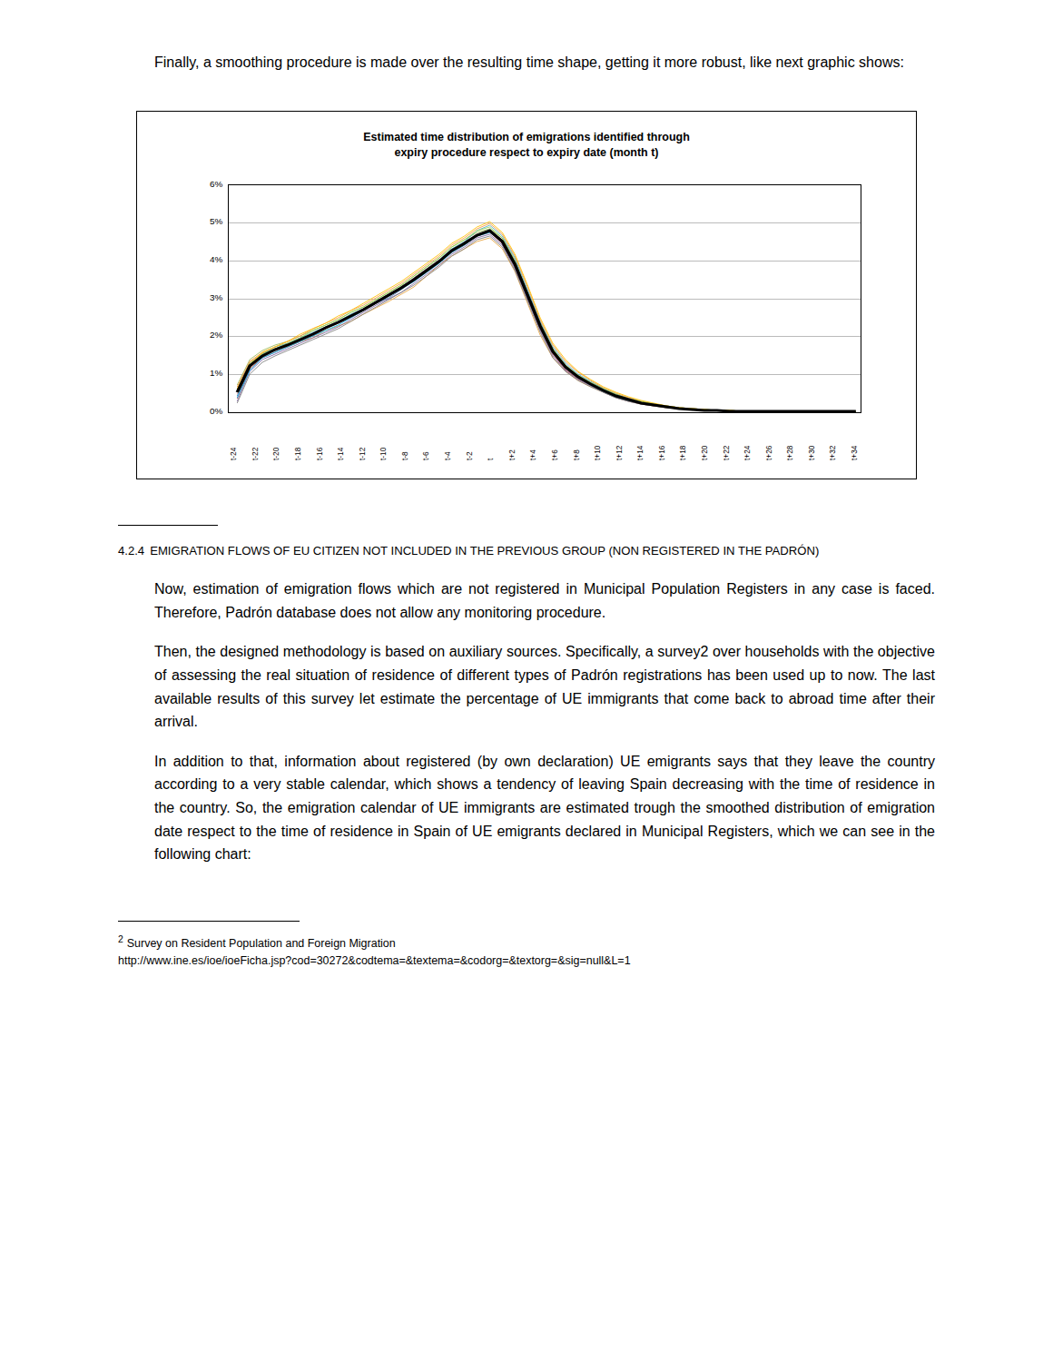Finally, a smoothing procedure is made over the resulting time shape, getting it more robust, like next graphic shows:
Estimated time distribution of emigrations identified through
expiry procedure respect to expiry date (month t)
6% 5% 4% 3% 2% 1% 0%
t-24 t-22 t-20 t-18 t-16 t-14 t-12 t-10 t-8 t-6 t-4 t-2 tt+2 t+4 t+6 t+8 t+10 t+12 t+14 t+16 t+18 t+20 t+22 t+24 t+26 t+28 t+30 t+32 t+34
4.2.4 EMIGRATION FLOWS OF EU CITIZEN NOT INCLUDED IN THE PREVIOUS GROUP (NON REGISTERED IN THE PADRÓN)
Now, estimation of emigration flows which are not registered in Municipal Population Registers in any case is faced. Therefore, Padrón database does not allow any monitoring procedure.
Then, the designed methodology is based on auxiliary sources. Specifically, a survey2 over households with the objective of assessing the real situation of residence of different types of Padrón registrations has been used up to now. The last available results of this survey let estimate the percentage of UE immigrants that come back to abroad time after their arrival.
In addition to that, information about registered (by own declaration) UE emigrants says that they leave the country according to a very stable calendar, which shows a tendency of leaving Spain decreasing with the time of residence in the country. So, the emigration calendar of UE immigrants are estimated trough the smoothed distribution of emigration date respect to the time of residence in Spain of UE emigrants declared in Municipal Registers, which we can see in the following chart:
2Survey on Resident Population and Foreign Migration
http://www.ine.es/ioe/ioeFicha.jsp?cod=30272&codtema=&textema=&codorg=&textorg=&sig=null&L=1